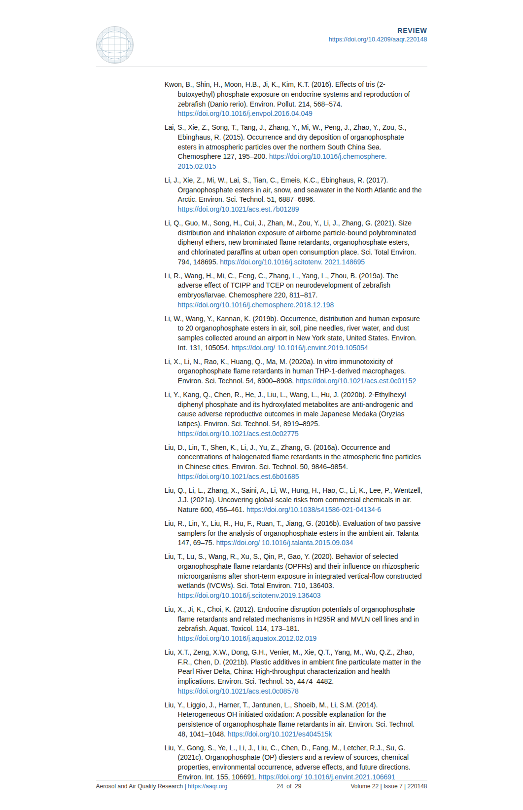REVIEW
https://doi.org/10.4209/aaqr.220148
Kwon, B., Shin, H., Moon, H.B., Ji, K., Kim, K.T. (2016). Effects of tris (2-butoxyethyl) phosphate exposure on endocrine systems and reproduction of zebrafish (Danio rerio). Environ. Pollut. 214, 568–574. https://doi.org/10.1016/j.envpol.2016.04.049
Lai, S., Xie, Z., Song, T., Tang, J., Zhang, Y., Mi, W., Peng, J., Zhao, Y., Zou, S., Ebinghaus, R. (2015). Occurrence and dry deposition of organophosphate esters in atmospheric particles over the northern South China Sea. Chemosphere 127, 195–200. https://doi.org/10.1016/j.chemosphere. 2015.02.015
Li, J., Xie, Z., Mi, W., Lai, S., Tian, C., Emeis, K.C., Ebinghaus, R. (2017). Organophosphate esters in air, snow, and seawater in the North Atlantic and the Arctic. Environ. Sci. Technol. 51, 6887–6896. https://doi.org/10.1021/acs.est.7b01289
Li, Q., Guo, M., Song, H., Cui, J., Zhan, M., Zou, Y., Li, J., Zhang, G. (2021). Size distribution and inhalation exposure of airborne particle-bound polybrominated diphenyl ethers, new brominated flame retardants, organophosphate esters, and chlorinated paraffins at urban open consumption place. Sci. Total Environ. 794, 148695. https://doi.org/10.1016/j.scitotenv. 2021.148695
Li, R., Wang, H., Mi, C., Feng, C., Zhang, L., Yang, L., Zhou, B. (2019a). The adverse effect of TCIPP and TCEP on neurodevelopment of zebrafish embryos/larvae. Chemosphere 220, 811–817. https://doi.org/10.1016/j.chemosphere.2018.12.198
Li, W., Wang, Y., Kannan, K. (2019b). Occurrence, distribution and human exposure to 20 organophosphate esters in air, soil, pine needles, river water, and dust samples collected around an airport in New York state, United States. Environ. Int. 131, 105054. https://doi.org/ 10.1016/j.envint.2019.105054
Li, X., Li, N., Rao, K., Huang, Q., Ma, M. (2020a). In vitro immunotoxicity of organophosphate flame retardants in human THP-1-derived macrophages. Environ. Sci. Technol. 54, 8900–8908. https://doi.org/10.1021/acs.est.0c01152
Li, Y., Kang, Q., Chen, R., He, J., Liu, L., Wang, L., Hu, J. (2020b). 2-Ethylhexyl diphenyl phosphate and its hydroxylated metabolites are anti-androgenic and cause adverse reproductive outcomes in male Japanese Medaka (Oryzias latipes). Environ. Sci. Technol. 54, 8919–8925. https://doi.org/10.1021/acs.est.0c02775
Liu, D., Lin, T., Shen, K., Li, J., Yu, Z., Zhang, G. (2016a). Occurrence and concentrations of halogenated flame retardants in the atmospheric fine particles in Chinese cities. Environ. Sci. Technol. 50, 9846–9854. https://doi.org/10.1021/acs.est.6b01685
Liu, Q., Li, L., Zhang, X., Saini, A., Li, W., Hung, H., Hao, C., Li, K., Lee, P., Wentzell, J.J. (2021a). Uncovering global-scale risks from commercial chemicals in air. Nature 600, 456–461. https://doi.org/10.1038/s41586-021-04134-6
Liu, R., Lin, Y., Liu, R., Hu, F., Ruan, T., Jiang, G. (2016b). Evaluation of two passive samplers for the analysis of organophosphate esters in the ambient air. Talanta 147, 69–75. https://doi.org/ 10.1016/j.talanta.2015.09.034
Liu, T., Lu, S., Wang, R., Xu, S., Qin, P., Gao, Y. (2020). Behavior of selected organophosphate flame retardants (OPFRs) and their influence on rhizospheric microorganisms after short-term exposure in integrated vertical-flow constructed wetlands (IVCWs). Sci. Total Environ. 710, 136403. https://doi.org/10.1016/j.scitotenv.2019.136403
Liu, X., Ji, K., Choi, K. (2012). Endocrine disruption potentials of organophosphate flame retardants and related mechanisms in H295R and MVLN cell lines and in zebrafish. Aquat. Toxicol. 114, 173–181. https://doi.org/10.1016/j.aquatox.2012.02.019
Liu, X.T., Zeng, X.W., Dong, G.H., Venier, M., Xie, Q.T., Yang, M., Wu, Q.Z., Zhao, F.R., Chen, D. (2021b). Plastic additives in ambient fine particulate matter in the Pearl River Delta, China: High-throughput characterization and health implications. Environ. Sci. Technol. 55, 4474–4482. https://doi.org/10.1021/acs.est.0c08578
Liu, Y., Liggio, J., Harner, T., Jantunen, L., Shoeib, M., Li, S.M. (2014). Heterogeneous OH initiated oxidation: A possible explanation for the persistence of organophosphate flame retardants in air. Environ. Sci. Technol. 48, 1041–1048. https://doi.org/10.1021/es404515k
Liu, Y., Gong, S., Ye, L., Li, J., Liu, C., Chen, D., Fang, M., Letcher, R.J., Su, G. (2021c). Organophosphate (OP) diesters and a review of sources, chemical properties, environmental occurrence, adverse effects, and future directions. Environ. Int. 155, 106691. https://doi.org/ 10.1016/j.envint.2021.106691
Aerosol and Air Quality Research | https://aaqr.org
24 of 29
Volume 22 | Issue 7 | 220148